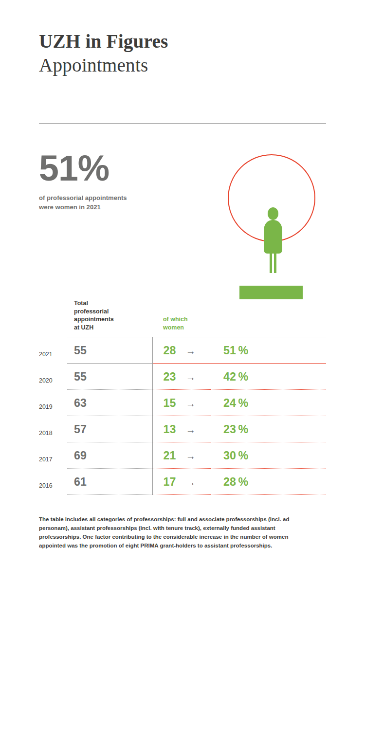UZH in Figures Appointments
51%
of professorial appointments
were women in 2021
| | Total professorial appointments at UZH | of which women | |
| --- | --- | --- | --- |
| 2021 | 55 | 28 → | 51 % |
| 2020 | 55 | 23 → | 42 % |
| 2019 | 63 | 15 → | 24 % |
| 2018 | 57 | 13 → | 23 % |
| 2017 | 69 | 21 → | 30 % |
| 2016 | 61 | 17 → | 28 % |
The table includes all categories of professorships: full and associate professorships (incl. ad personam), assistant professorships (incl. with tenure track), externally funded assistant professorships. One factor contributing to the considerable increase in the number of women appointed was the promotion of eight PRIMA grant-holders to assistant professorships.